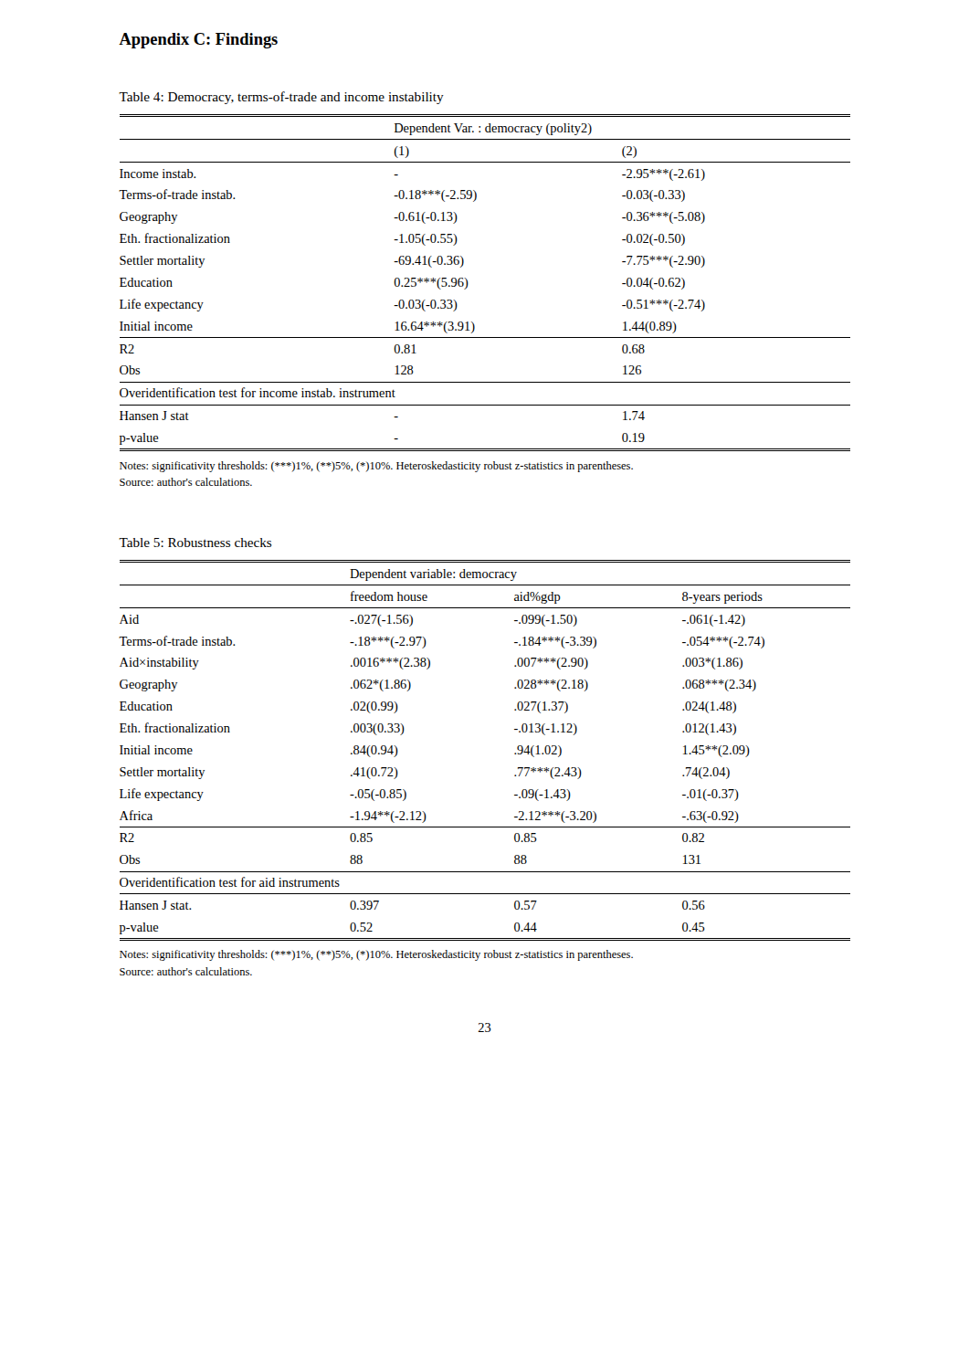Appendix C: Findings
Table 4: Democracy, terms-of-trade and income instability
| | Dependent Var. : democracy (polity2) |
| | (1) | (2) |
| Income instab. | - | -2.95***(-2.61) |
| Terms-of-trade instab. | -0.18***(-2.59) | -0.03(-0.33) |
| Geography | -0.61(-0.13) | -0.36***(-5.08) |
| Eth. fractionalization | -1.05(-0.55) | -0.02(-0.50) |
| Settler mortality | -69.41(-0.36) | -7.75***(-2.90) |
| Education | 0.25***(5.96) | -0.04(-0.62) |
| Life expectancy | -0.03(-0.33) | -0.51***(-2.74) |
| Initial income | 16.64***(3.91) | 1.44(0.89) |
| R2 | 0.81 | 0.68 |
| Obs | 128 | 126 |
| Overidentification test for income instab. instrument |
| Hansen J stat | - | 1.74 |
| p-value | - | 0.19 |
Notes: significativity thresholds: (***)1%, (**)5%, (*)10%. Heteroskedasticity robust z-statistics in parentheses.
Source: author's calculations.
Table 5: Robustness checks
| | Dependent variable: democracy |
| | freedom house | aid%gdp | 8-years periods |
| Aid | -.027(-1.56) | -.099(-1.50) | -.061(-1.42) |
| Terms-of-trade instab. | -.18***(-2.97) | -.184***(-3.39) | -.054***(-2.74) |
| Aid×instability | .0016***(2.38) | .007***(2.90) | .003*(1.86) |
| Geography | .062*(1.86) | .028***(2.18) | .068***(2.34) |
| Education | .02(0.99) | .027(1.37) | .024(1.48) |
| Eth. fractionalization | .003(0.33) | -.013(-1.12) | .012(1.43) |
| Initial income | .84(0.94) | .94(1.02) | 1.45**(2.09) |
| Settler mortality | .41(0.72) | .77***(2.43) | .74(2.04) |
| Life expectancy | -.05(-0.85) | -.09(-1.43) | -.01(-0.37) |
| Africa | -1.94**(-2.12) | -2.12***(-3.20) | -.63(-0.92) |
| R2 | 0.85 | 0.85 | 0.82 |
| Obs | 88 | 88 | 131 |
| Overidentification test for aid instruments |
| Hansen J stat. | 0.397 | 0.57 | 0.56 |
| p-value | 0.52 | 0.44 | 0.45 |
Notes: significativity thresholds: (***)1%, (**)5%, (*)10%. Heteroskedasticity robust z-statistics in parentheses.
Source: author's calculations.
23